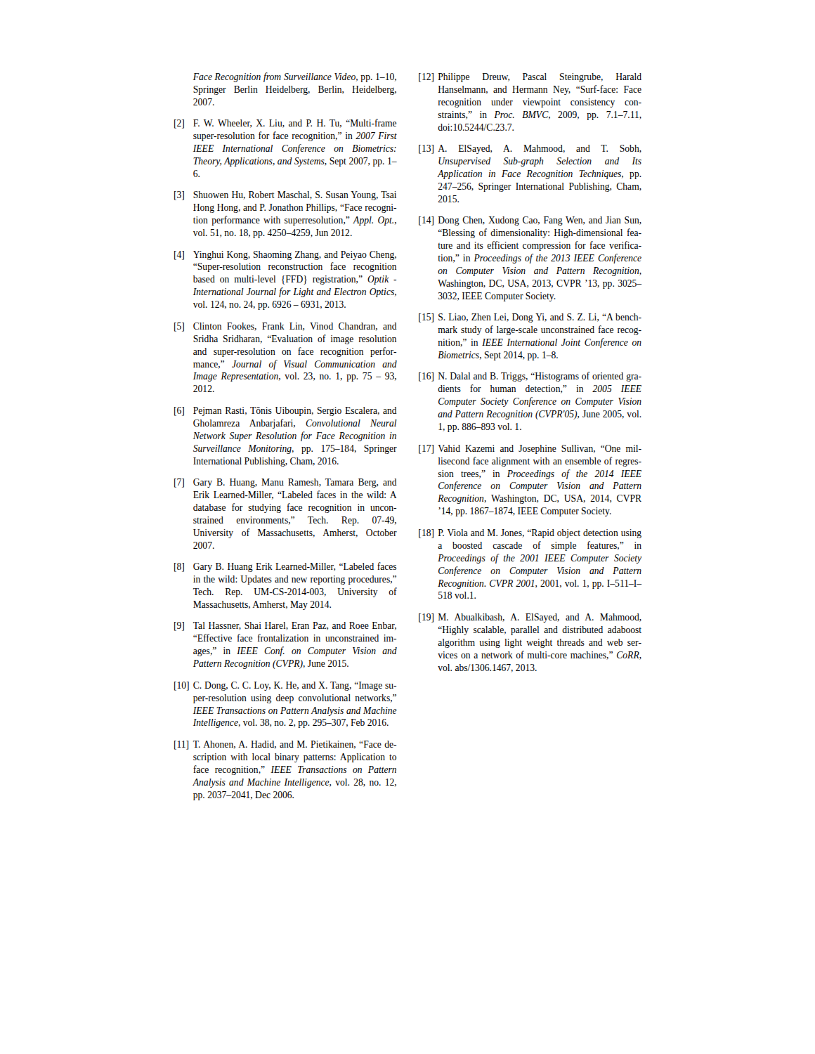Face Recognition from Surveillance Video, pp. 1–10, Springer Berlin Heidelberg, Berlin, Heidelberg, 2007.
[2]
F. W. Wheeler, X. Liu, and P. H. Tu, “Multi-frame super-resolution for face recognition,” in 2007 First IEEE International Conference on Biometrics: Theory, Applications, and Systems, Sept 2007, pp. 1–6.
[3]
Shuowen Hu, Robert Maschal, S. Susan Young, Tsai Hong Hong, and P. Jonathon Phillips, “Face recognition performance with superresolution,” Appl. Opt., vol. 51, no. 18, pp. 4250–4259, Jun 2012.
[4]
Yinghui Kong, Shaoming Zhang, and Peiyao Cheng, “Super-resolution reconstruction face recognition based on multi-level {FFD} registration,” Optik - International Journal for Light and Electron Optics, vol. 124, no. 24, pp. 6926 – 6931, 2013.
[5]
Clinton Fookes, Frank Lin, Vinod Chandran, and Sridha Sridharan, “Evaluation of image resolution and super-resolution on face recognition performance,” Journal of Visual Communication and Image Representation, vol. 23, no. 1, pp. 75 – 93, 2012.
[6]
Pejman Rasti, Tõnis Uiboupin, Sergio Escalera, and Gholamreza Anbarjafari, Convolutional Neural Network Super Resolution for Face Recognition in Surveillance Monitoring, pp. 175–184, Springer International Publishing, Cham, 2016.
[7]
Gary B. Huang, Manu Ramesh, Tamara Berg, and Erik Learned-Miller, “Labeled faces in the wild: A database for studying face recognition in unconstrained environments,” Tech. Rep. 07-49, University of Massachusetts, Amherst, October 2007.
[8]
Gary B. Huang Erik Learned-Miller, “Labeled faces in the wild: Updates and new reporting procedures,” Tech. Rep. UM-CS-2014-003, University of Massachusetts, Amherst, May 2014.
[9]
Tal Hassner, Shai Harel, Eran Paz, and Roee Enbar, “Effective face frontalization in unconstrained images,” in IEEE Conf. on Computer Vision and Pattern Recognition (CVPR), June 2015.
[10]
C. Dong, C. C. Loy, K. He, and X. Tang, “Image super-resolution using deep convolutional networks,” IEEE Transactions on Pattern Analysis and Machine Intelligence, vol. 38, no. 2, pp. 295–307, Feb 2016.
[11]
T. Ahonen, A. Hadid, and M. Pietikainen, “Face description with local binary patterns: Application to face recognition,” IEEE Transactions on Pattern Analysis and Machine Intelligence, vol. 28, no. 12, pp. 2037–2041, Dec 2006.
[12]
Philippe Dreuw, Pascal Steingrube, Harald Hanselmann, and Hermann Ney, “Surf-face: Face recognition under viewpoint consistency constraints,” in Proc. BMVC, 2009, pp. 7.1–7.11, doi:10.5244/C.23.7.
[13]
A. ElSayed, A. Mahmood, and T. Sobh, Unsupervised Sub-graph Selection and Its Application in Face Recognition Techniques, pp. 247–256, Springer International Publishing, Cham, 2015.
[14]
Dong Chen, Xudong Cao, Fang Wen, and Jian Sun, “Blessing of dimensionality: High-dimensional feature and its efficient compression for face verification,” in Proceedings of the 2013 IEEE Conference on Computer Vision and Pattern Recognition, Washington, DC, USA, 2013, CVPR ’13, pp. 3025–3032, IEEE Computer Society.
[15]
S. Liao, Zhen Lei, Dong Yi, and S. Z. Li, “A benchmark study of large-scale unconstrained face recognition,” in IEEE International Joint Conference on Biometrics, Sept 2014, pp. 1–8.
[16]
N. Dalal and B. Triggs, “Histograms of oriented gradients for human detection,” in 2005 IEEE Computer Society Conference on Computer Vision and Pattern Recognition (CVPR'05), June 2005, vol. 1, pp. 886–893 vol. 1.
[17]
Vahid Kazemi and Josephine Sullivan, “One millisecond face alignment with an ensemble of regression trees,” in Proceedings of the 2014 IEEE Conference on Computer Vision and Pattern Recognition, Washington, DC, USA, 2014, CVPR ’14, pp. 1867–1874, IEEE Computer Society.
[18]
P. Viola and M. Jones, “Rapid object detection using a boosted cascade of simple features,” in Proceedings of the 2001 IEEE Computer Society Conference on Computer Vision and Pattern Recognition. CVPR 2001, 2001, vol. 1, pp. I–511–I–518 vol.1.
[19]
M. Abualkibash, A. ElSayed, and A. Mahmood, “Highly scalable, parallel and distributed adaboost algorithm using light weight threads and web services on a network of multi-core machines,” CoRR, vol. abs/1306.1467, 2013.